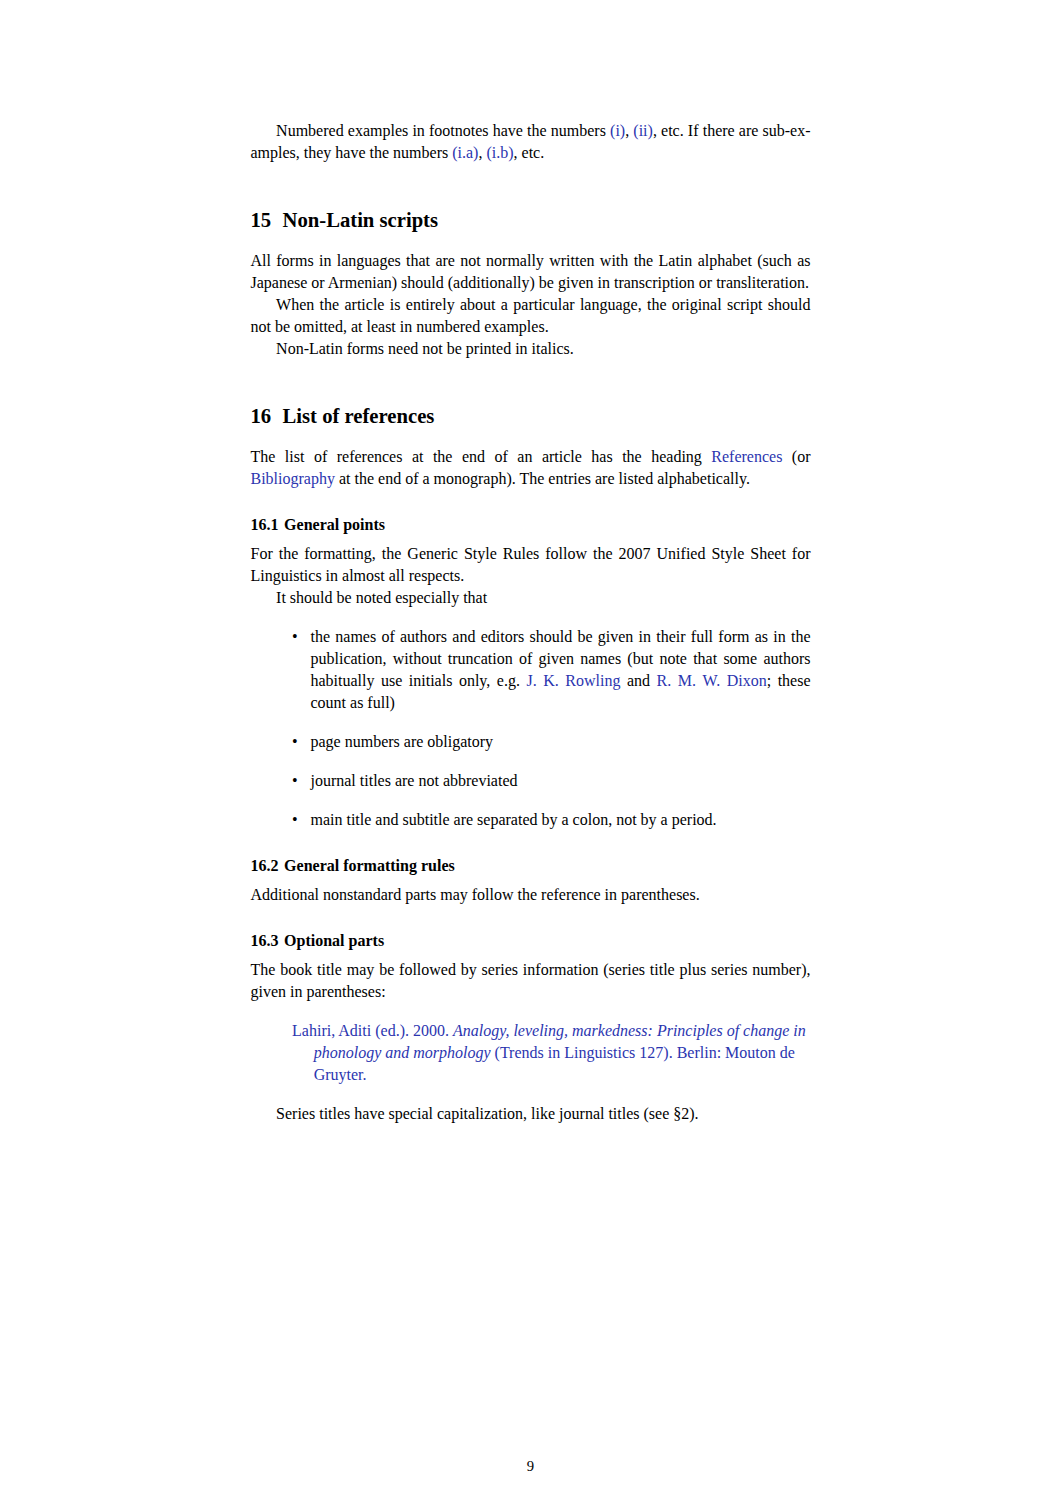Numbered examples in footnotes have the numbers (i), (ii), etc. If there are sub-examples, they have the numbers (i.a), (i.b), etc.
15 Non-Latin scripts
All forms in languages that are not normally written with the Latin alphabet (such as Japanese or Armenian) should (additionally) be given in transcription or transliteration.
When the article is entirely about a particular language, the original script should not be omitted, at least in numbered examples.
Non-Latin forms need not be printed in italics.
16 List of references
The list of references at the end of an article has the heading References (or Bibliography at the end of a monograph). The entries are listed alphabetically.
16.1 General points
For the formatting, the Generic Style Rules follow the 2007 Unified Style Sheet for Linguistics in almost all respects.
It should be noted especially that
the names of authors and editors should be given in their full form as in the publication, without truncation of given names (but note that some authors habitually use initials only, e.g. J. K. Rowling and R. M. W. Dixon; these count as full)
page numbers are obligatory
journal titles are not abbreviated
main title and subtitle are separated by a colon, not by a period.
16.2 General formatting rules
Additional nonstandard parts may follow the reference in parentheses.
16.3 Optional parts
The book title may be followed by series information (series title plus series number), given in parentheses:
Lahiri, Aditi (ed.). 2000. Analogy, leveling, markedness: Principles of change in phonology and morphology (Trends in Linguistics 127). Berlin: Mouton de Gruyter.
Series titles have special capitalization, like journal titles (see §2).
9